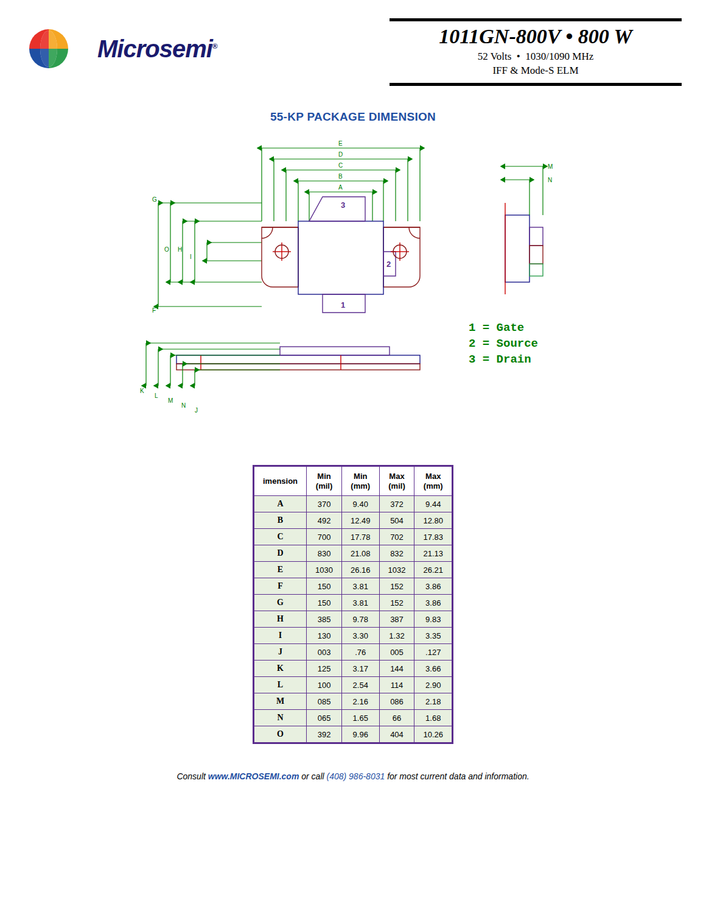Microsemi®
1011GN-800V • 800 W
52 Volts • 1030/1090 MHz
IFF & Mode-S ELM
55-KP PACKAGE DIMENSION
E D C B A G O H I F 3 2 1 M N 1 = Gate 2 = Source 3 = Drain K L M N J
| imension | Min (mil) | Min (mm) | Max (mil) | Max (mm) |
| --- | --- | --- | --- | --- |
| A | 370 | 9.40 | 372 | 9.44 |
| B | 492 | 12.49 | 504 | 12.80 |
| C | 700 | 17.78 | 702 | 17.83 |
| D | 830 | 21.08 | 832 | 21.13 |
| E | 1030 | 26.16 | 1032 | 26.21 |
| F | 150 | 3.81 | 152 | 3.86 |
| G | 150 | 3.81 | 152 | 3.86 |
| H | 385 | 9.78 | 387 | 9.83 |
| I | 130 | 3.30 | 1.32 | 3.35 |
| J | 003 | .76 | 005 | .127 |
| K | 125 | 3.17 | 144 | 3.66 |
| L | 100 | 2.54 | 114 | 2.90 |
| M | 085 | 2.16 | 086 | 2.18 |
| N | 065 | 1.65 | 66 | 1.68 |
| O | 392 | 9.96 | 404 | 10.26 |
Consult www.MICROSEMI.com or call (408) 986-8031 for most current data and information.